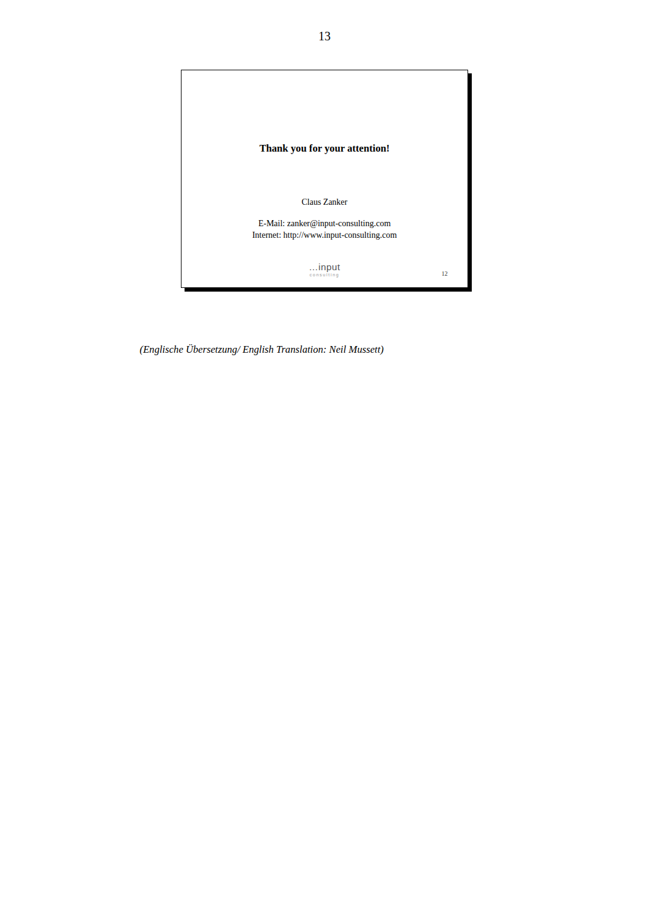13
Thank you for your attention!
Claus Zanker
E-Mail: zanker@input-consulting.com
Internet: http://www.input-consulting.com
…input
consulting
12
(Englische Übersetzung/ English Translation: Neil Mussett)